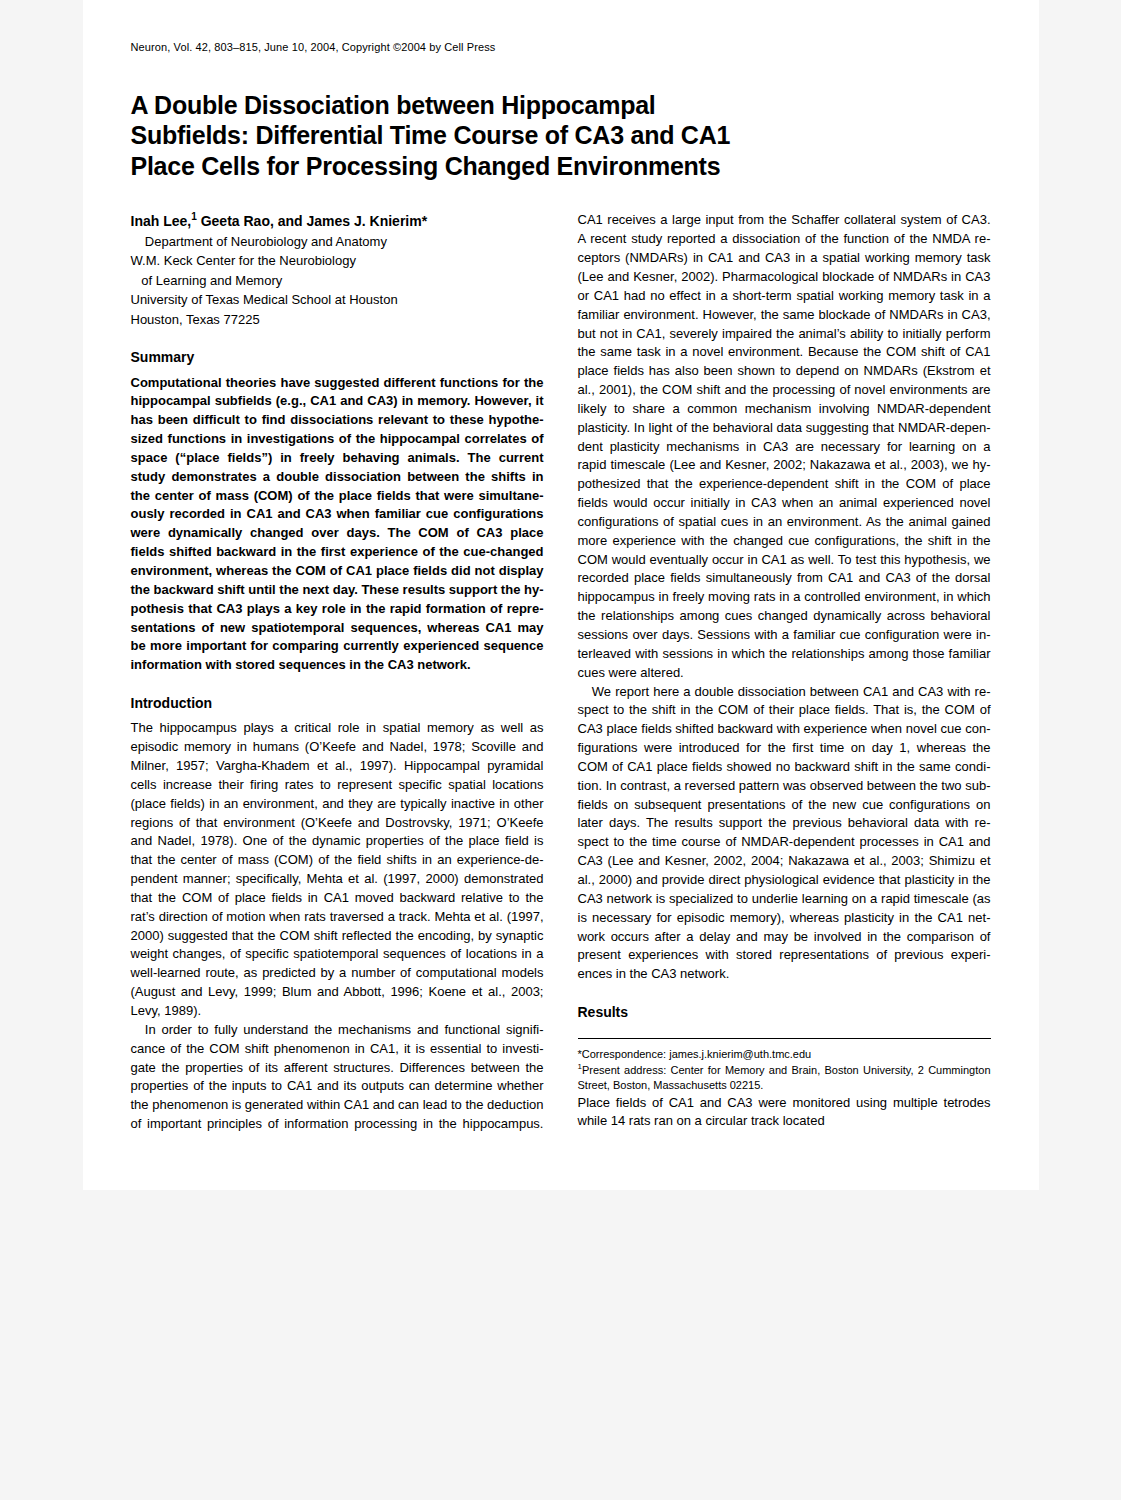Neuron, Vol. 42, 803–815, June 10, 2004, Copyright ©2004 by Cell Press
A Double Dissociation between Hippocampal
Subfields: Differential Time Course of CA3 and CA1
Place Cells for Processing Changed Environments
Inah Lee,1 Geeta Rao, and James J. Knierim*
Department of Neurobiology and Anatomy
W.M. Keck Center for the Neurobiology
of Learning and Memory
University of Texas Medical School at Houston
Houston, Texas 77225
Summary
Computational theories have suggested different functions for the hippocampal subfields (e.g., CA1 and CA3) in memory. However, it has been difficult to find dissociations relevant to these hypothesized functions in investigations of the hippocampal correlates of space (“place fields”) in freely behaving animals. The current study demonstrates a double dissociation between the shifts in the center of mass (COM) of the place fields that were simultaneously recorded in CA1 and CA3 when familiar cue configurations were dynamically changed over days. The COM of CA3 place fields shifted backward in the first experience of the cue-changed environment, whereas the COM of CA1 place fields did not display the backward shift until the next day. These results support the hypothesis that CA3 plays a key role in the rapid formation of representations of new spatiotemporal sequences, whereas CA1 may be more important for comparing currently experienced sequence information with stored sequences in the CA3 network.
Introduction
The hippocampus plays a critical role in spatial memory as well as episodic memory in humans (O’Keefe and Nadel, 1978; Scoville and Milner, 1957; Vargha-Khadem et al., 1997). Hippocampal pyramidal cells increase their firing rates to represent specific spatial locations (place fields) in an environment, and they are typically inactive in other regions of that environment (O’Keefe and Dostrovsky, 1971; O’Keefe and Nadel, 1978). One of the dynamic properties of the place field is that the center of mass (COM) of the field shifts in an experience-dependent manner; specifically, Mehta et al. (1997, 2000) demonstrated that the COM of place fields in CA1 moved backward relative to the rat’s direction of motion when rats traversed a track. Mehta et al. (1997, 2000) suggested that the COM shift reflected the encoding, by synaptic weight changes, of specific spatiotemporal sequences of locations in a well-learned route, as predicted by a number of computational models (August and Levy, 1999; Blum and Abbott, 1996; Koene et al., 2003; Levy, 1989).
In order to fully understand the mechanisms and functional significance of the COM shift phenomenon in CA1, it is essential to investigate the properties of its afferent structures. Differences between the properties of the inputs to CA1 and its outputs can determine whether the phenomenon is generated within CA1 and can lead to the deduction of important principles of information processing in the hippocampus. CA1 receives a large input from the Schaffer collateral system of CA3. A recent study reported a dissociation of the function of the NMDA receptors (NMDARs) in CA1 and CA3 in a spatial working memory task (Lee and Kesner, 2002). Pharmacological blockade of NMDARs in CA3 or CA1 had no effect in a short-term spatial working memory task in a familiar environment. However, the same blockade of NMDARs in CA3, but not in CA1, severely impaired the animal’s ability to initially perform the same task in a novel environment. Because the COM shift of CA1 place fields has also been shown to depend on NMDARs (Ekstrom et al., 2001), the COM shift and the processing of novel environments are likely to share a common mechanism involving NMDAR-dependent plasticity. In light of the behavioral data suggesting that NMDAR-dependent plasticity mechanisms in CA3 are necessary for learning on a rapid timescale (Lee and Kesner, 2002; Nakazawa et al., 2003), we hypothesized that the experience-dependent shift in the COM of place fields would occur initially in CA3 when an animal experienced novel configurations of spatial cues in an environment. As the animal gained more experience with the changed cue configurations, the shift in the COM would eventually occur in CA1 as well. To test this hypothesis, we recorded place fields simultaneously from CA1 and CA3 of the dorsal hippocampus in freely moving rats in a controlled environment, in which the relationships among cues changed dynamically across behavioral sessions over days. Sessions with a familiar cue configuration were interleaved with sessions in which the relationships among those familiar cues were altered.
We report here a double dissociation between CA1 and CA3 with respect to the shift in the COM of their place fields. That is, the COM of CA3 place fields shifted backward with experience when novel cue configurations were introduced for the first time on day 1, whereas the COM of CA1 place fields showed no backward shift in the same condition. In contrast, a reversed pattern was observed between the two subfields on subsequent presentations of the new cue configurations on later days. The results support the previous behavioral data with respect to the time course of NMDAR-dependent processes in CA1 and CA3 (Lee and Kesner, 2002, 2004; Nakazawa et al., 2003; Shimizu et al., 2000) and provide direct physiological evidence that plasticity in the CA3 network is specialized to underlie learning on a rapid timescale (as is necessary for episodic memory), whereas plasticity in the CA1 network occurs after a delay and may be involved in the comparison of present experiences with stored representations of previous experiences in the CA3 network.
Results
*Correspondence: james.j.knierim@uth.tmc.edu
1Present address: Center for Memory and Brain, Boston University, 2 Cummington Street, Boston, Massachusetts 02215.
Place fields of CA1 and CA3 were monitored using multiple tetrodes while 14 rats ran on a circular track located